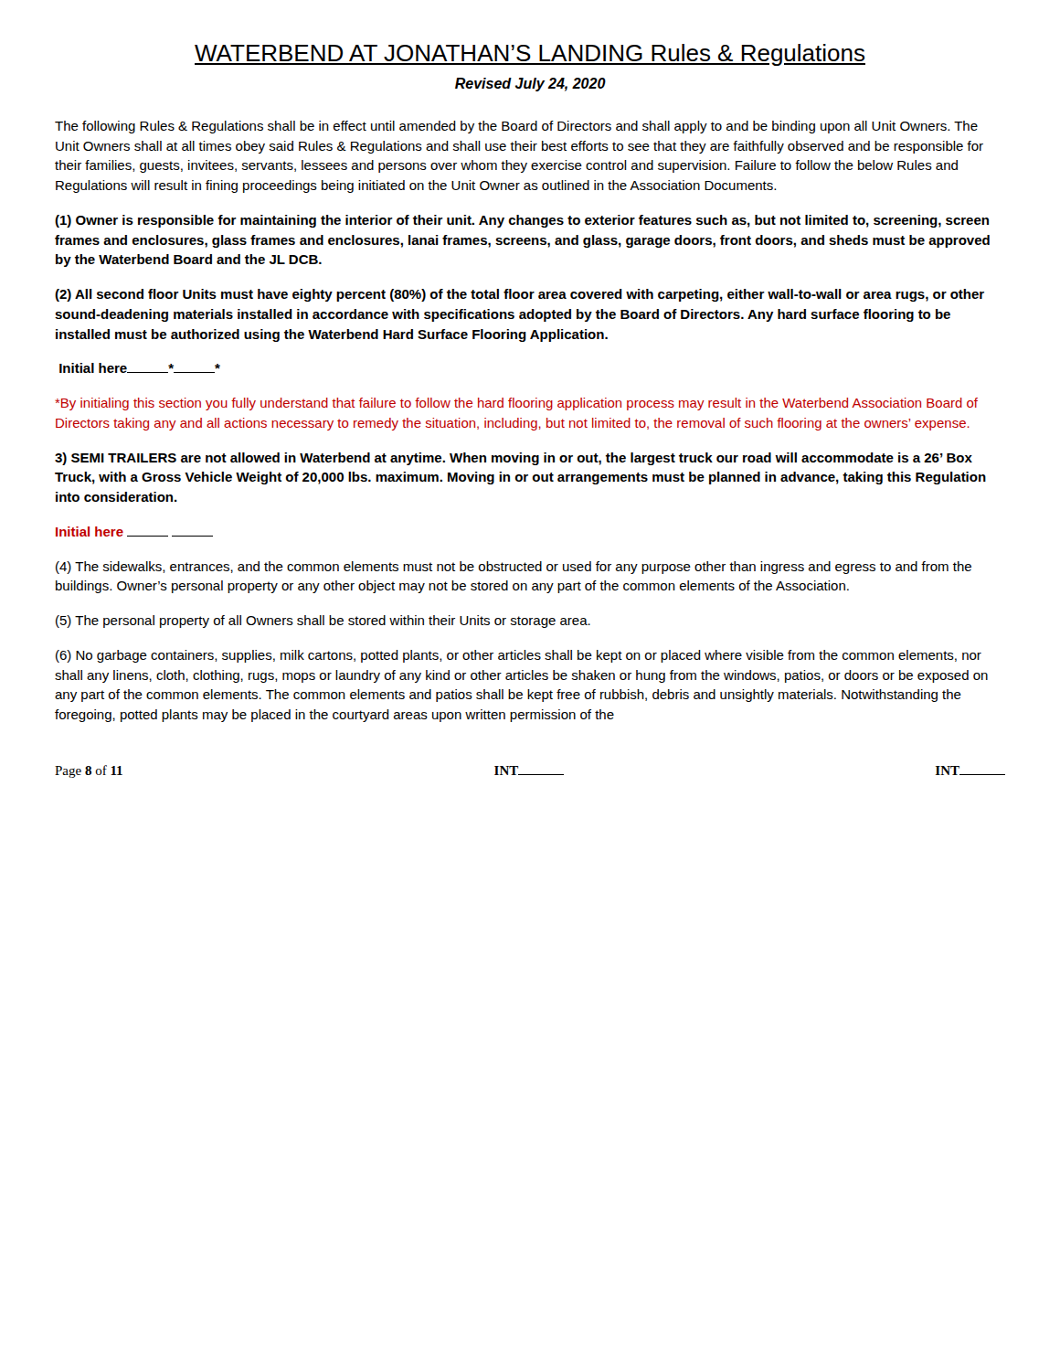WATERBEND AT JONATHAN’S LANDING Rules & Regulations
Revised July 24, 2020
The following Rules & Regulations shall be in effect until amended by the Board of Directors and shall apply to and be binding upon all Unit Owners. The Unit Owners shall at all times obey said Rules & Regulations and shall use their best efforts to see that they are faithfully observed and be responsible for their families, guests, invitees, servants, lessees and persons over whom they exercise control and supervision. Failure to follow the below Rules and Regulations will result in fining proceedings being initiated on the Unit Owner as outlined in the Association Documents.
(1) Owner is responsible for maintaining the interior of their unit. Any changes to exterior features such as, but not limited to, screening, screen frames and enclosures, glass frames and enclosures, lanai frames, screens, and glass, garage doors, front doors, and sheds must be approved by the Waterbend Board and the JL DCB.
(2) All second floor Units must have eighty percent (80%) of the total floor area covered with carpeting, either wall-to-wall or area rugs, or other sound-deadening materials installed in accordance with specifications adopted by the Board of Directors. Any hard surface flooring to be installed must be authorized using the Waterbend Hard Surface Flooring Application.
Initial here * *
*By initialing this section you fully understand that failure to follow the hard flooring application process may result in the Waterbend Association Board of Directors taking any and all actions necessary to remedy the situation, including, but not limited to, the removal of such flooring at the owners’ expense.
3) SEMI TRAILERS are not allowed in Waterbend at anytime. When moving in or out, the largest truck our road will accommodate is a 26’ Box Truck, with a Gross Vehicle Weight of 20,000 lbs. maximum. Moving in or out arrangements must be planned in advance, taking this Regulation into consideration.
Initial here
(4) The sidewalks, entrances, and the common elements must not be obstructed or used for any purpose other than ingress and egress to and from the buildings. Owner’s personal property or any other object may not be stored on any part of the common elements of the Association.
(5) The personal property of all Owners shall be stored within their Units or storage area.
(6) No garbage containers, supplies, milk cartons, potted plants, or other articles shall be kept on or placed where visible from the common elements, nor shall any linens, cloth, clothing, rugs, mops or laundry of any kind or other articles be shaken or hung from the windows, patios, or doors or be exposed on any part of the common elements. The common elements and patios shall be kept free of rubbish, debris and unsightly materials. Notwithstanding the foregoing, potted plants may be placed in the courtyard areas upon written permission of the
Page 8 of 11 INT INT